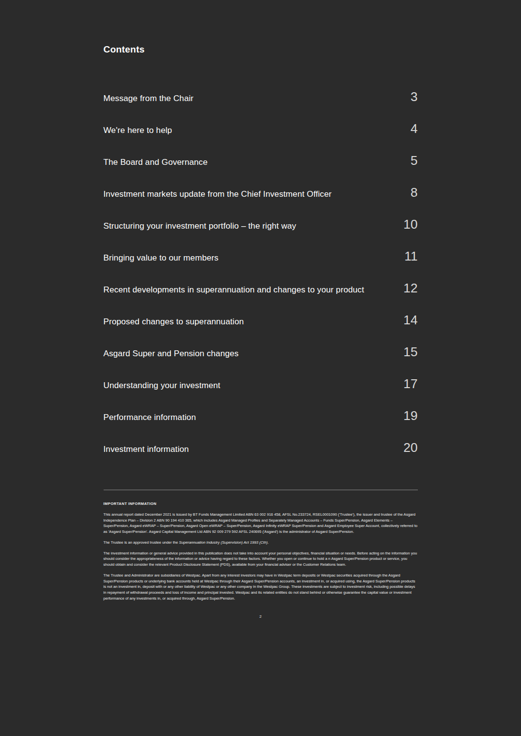Contents
Message from the Chair 3
We're here to help 4
The Board and Governance 5
Investment markets update from the Chief Investment Officer 8
Structuring your investment portfolio – the right way 10
Bringing value to our members 11
Recent developments in superannuation and changes to your product 12
Proposed changes to superannuation 14
Asgard Super and Pension changes 15
Understanding your investment 17
Performance information 19
Investment information 20
IMPORTANT INFORMATION
This annual report dated December 2021 is issued by BT Funds Management Limited ABN 63 002 916 458, AFSL No.233724, RSEL0001090 ('Trustee'), the issuer and trustee of the Asgard Independence Plan – Division 2 ABN 90 194 410 365, which includes Asgard Managed Profiles and Separately Managed Accounts – Funds Super/Pension, Asgard Elements – Super/Pension, Asgard eWRAP – Super/Pension, Asgard Open eWRAP – Super/Pension, Asgard Infinity eWRAP Super/Pension and Asgard Employee Super Account, collectively referred to as 'Asgard Super/Pension'. Asgard Capital Management Ltd ABN 92 009 279 592 AFSL 240695 ('Asgard') is the administrator of Asgard Super/Pension.
The Trustee is an approved trustee under the Superannuation Industry (Supervision) Act 1993 (Cth).
The investment information or general advice provided in this publication does not take into account your personal objectives, financial situation or needs. Before acting on the information you should consider the appropriateness of the information or advice having regard to these factors. Whether you open or continue to hold a n Asgard Super/Pension product or service, you should obtain and consider the relevant Product Disclosure Statement (PDS), available from your financial adviser or the Customer Relations team.
The Trustee and Administrator are subsidiaries of Westpac. Apart from any interest investors may have in Westpac term deposits or Westpac securities acquired through the Asgard Super/Pension products or underlying bank accounts held at Westpac through their Asgard Super/Pension accounts, an investment in, or acquired using, the Asgard Super/Pension products is not an investment in, deposit with or any other liability of Westpac or any other company in the Westpac Group. These investments are subject to investment risk, including possible delays in repayment of withdrawal proceeds and loss of income and principal invested. Westpac and its related entities do not stand behind or otherwise guarantee the capital value or investment performance of any investments in, or acquired through, Asgard Super/Pension.
2